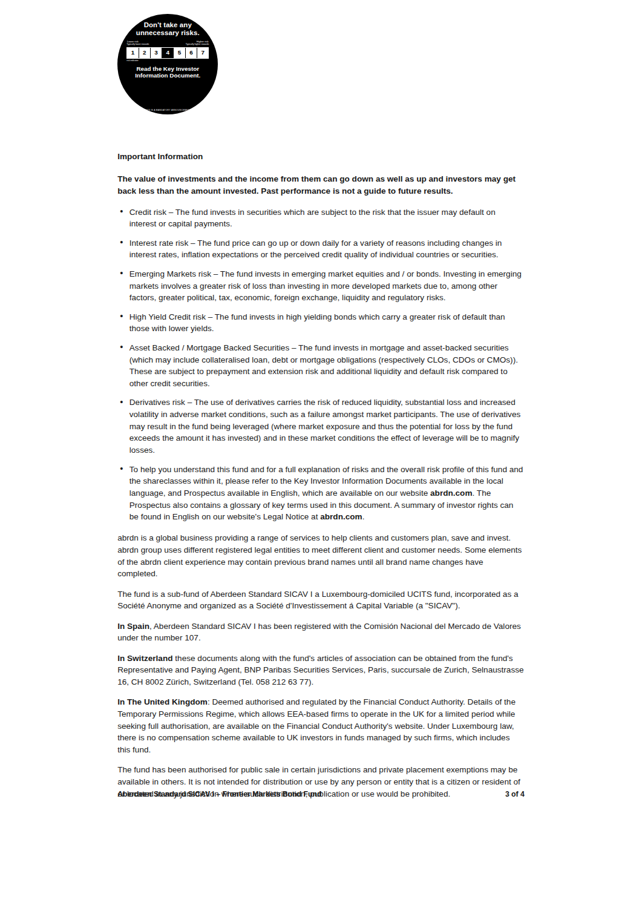Don't take any
unnecessary risks.
Lower risk Higher risk
Typically lower rewards Typically higher rewards
1
2
3
4
5
6
7
risk indicator
Read the Key Investor
Information Document.
THIS IS A MANDATORY ANNOUNCEMENT
Important Information
The value of investments and the income from them can go down as well as up and investors may get back less than the amount invested. Past performance is not a guide to future results.
Credit risk – The fund invests in securities which are subject to the risk that the issuer may default on interest or capital payments.
Interest rate risk – The fund price can go up or down daily for a variety of reasons including changes in interest rates, inflation expectations or the perceived credit quality of individual countries or securities.
Emerging Markets risk – The fund invests in emerging market equities and / or bonds. Investing in emerging markets involves a greater risk of loss than investing in more developed markets due to, among other factors, greater political, tax, economic, foreign exchange, liquidity and regulatory risks.
High Yield Credit risk – The fund invests in high yielding bonds which carry a greater risk of default than those with lower yields.
Asset Backed / Mortgage Backed Securities – The fund invests in mortgage and asset-backed securities (which may include collateralised loan, debt or mortgage obligations (respectively CLOs, CDOs or CMOs)). These are subject to prepayment and extension risk and additional liquidity and default risk compared to other credit securities.
Derivatives risk – The use of derivatives carries the risk of reduced liquidity, substantial loss and increased volatility in adverse market conditions, such as a failure amongst market participants. The use of derivatives may result in the fund being leveraged (where market exposure and thus the potential for loss by the fund exceeds the amount it has invested) and in these market conditions the effect of leverage will be to magnify losses.
To help you understand this fund and for a full explanation of risks and the overall risk profile of this fund and the shareclasses within it, please refer to the Key Investor Information Documents available in the local language, and Prospectus available in English, which are available on our website abrdn.com. The Prospectus also contains a glossary of key terms used in this document. A summary of investor rights can be found in English on our website's Legal Notice at abrdn.com.
abrdn is a global business providing a range of services to help clients and customers plan, save and invest. abrdn group uses different registered legal entities to meet different client and customer needs. Some elements of the abrdn client experience may contain previous brand names until all brand name changes have completed.
The fund is a sub-fund of Aberdeen Standard SICAV I a Luxembourg-domiciled UCITS fund, incorporated as a Société Anonyme and organized as a Société d'Investissement á Capital Variable (a "SICAV").
In Spain, Aberdeen Standard SICAV I has been registered with the Comisión Nacional del Mercado de Valores under the number 107.
In Switzerland these documents along with the fund's articles of association can be obtained from the fund's Representative and Paying Agent, BNP Paribas Securities Services, Paris, succursale de Zurich, Selnaustrasse 16, CH 8002 Zürich, Switzerland (Tel. 058 212 63 77).
In The United Kingdom: Deemed authorised and regulated by the Financial Conduct Authority. Details of the Temporary Permissions Regime, which allows EEA-based firms to operate in the UK for a limited period while seeking full authorisation, are available on the Financial Conduct Authority's website. Under Luxembourg law, there is no compensation scheme available to UK investors in funds managed by such firms, which includes this fund.
The fund has been authorised for public sale in certain jurisdictions and private placement exemptions may be available in others. It is not intended for distribution or use by any person or entity that is a citizen or resident of or located in any jurisdiction where such distribution, publication or use would be prohibited.
Aberdeen Standard SICAV I – Frontier Markets Bond Fund
3 of 4